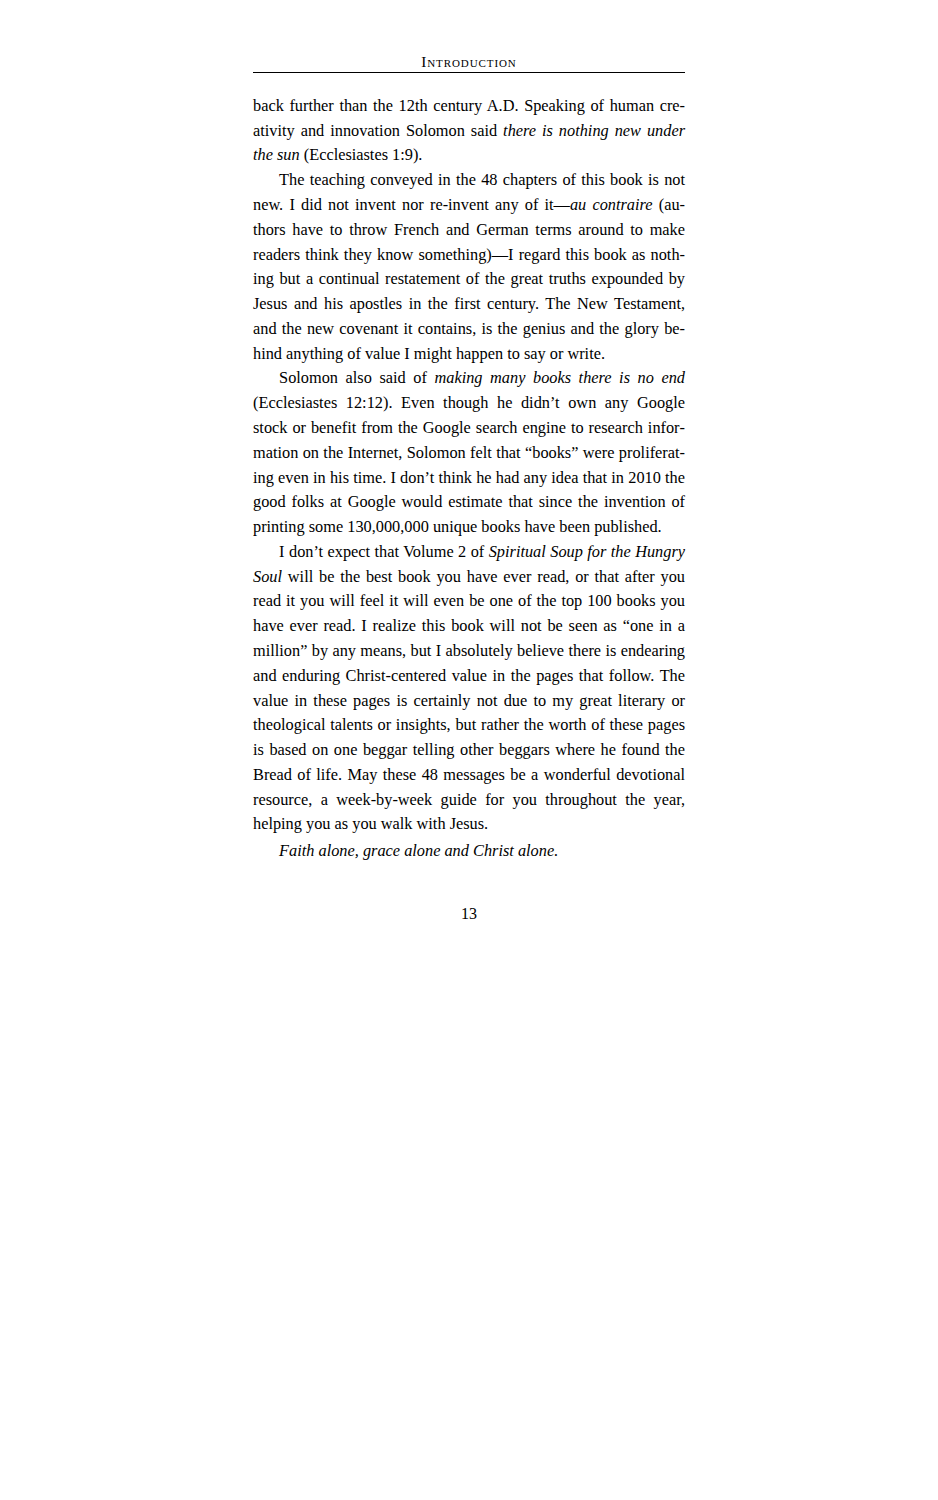Introduction
back further than the 12th century A.D. Speaking of human creativity and innovation Solomon said there is nothing new under the sun (Ecclesiastes 1:9).
The teaching conveyed in the 48 chapters of this book is not new. I did not invent nor re-invent any of it—au contraire (authors have to throw French and German terms around to make readers think they know something)—I regard this book as nothing but a continual restatement of the great truths expounded by Jesus and his apostles in the first century. The New Testament, and the new covenant it contains, is the genius and the glory behind anything of value I might happen to say or write.
Solomon also said of making many books there is no end (Ecclesiastes 12:12). Even though he didn’t own any Google stock or benefit from the Google search engine to research information on the Internet, Solomon felt that “books” were proliferating even in his time. I don’t think he had any idea that in 2010 the good folks at Google would estimate that since the invention of printing some 130,000,000 unique books have been published.
I don’t expect that Volume 2 of Spiritual Soup for the Hungry Soul will be the best book you have ever read, or that after you read it you will feel it will even be one of the top 100 books you have ever read. I realize this book will not be seen as “one in a million” by any means, but I absolutely believe there is endearing and enduring Christ-centered value in the pages that follow. The value in these pages is certainly not due to my great literary or theological talents or insights, but rather the worth of these pages is based on one beggar telling other beggars where he found the Bread of life. May these 48 messages be a wonderful devotional resource, a week-by-week guide for you throughout the year, helping you as you walk with Jesus.
Faith alone, grace alone and Christ alone.
13